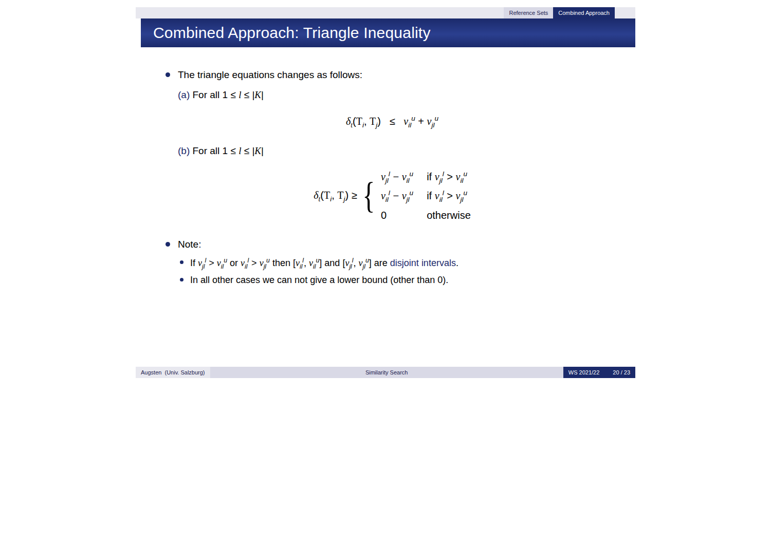Reference Sets
Combined Approach
Combined Approach: Triangle Inequality
The triangle equations changes as follows:
(a) For all 1 ≤ l ≤ |K|
δt(Ti, Tj) ≤ vilu + vjlu
(b) For all 1 ≤ l ≤ |K|
δt(Ti, Tj) ≥ {
| v jl l − v il u | if v jl l > v il u |
| v il l − v jl u | if v il l > v jl u |
| 0 | otherwise |
Note:
If vjll > vilu or vill > vjlu then [vill, vilu] and [vjll, vjlu] are disjoint intervals.
In all other cases we can not give a lower bound (other than 0).
Augsten (Univ. Salzburg)
Similarity Search
WS 2021/2220 / 23